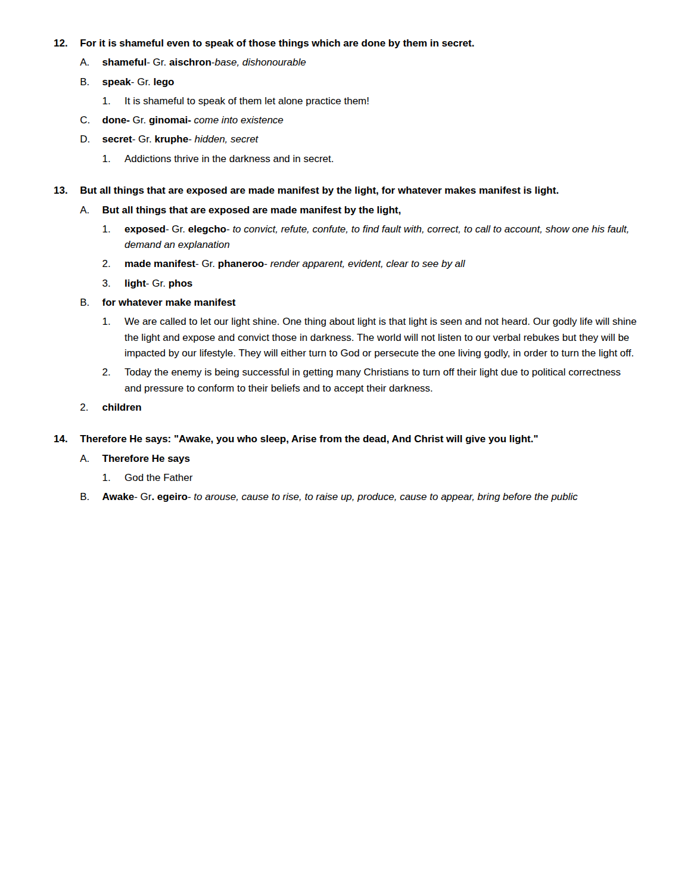12. For it is shameful even to speak of those things which are done by them in secret.
A. shameful- Gr. aischron-base, dishonourable
B. speak- Gr. lego
1. It is shameful to speak of them let alone practice them!
C. done- Gr. ginomai- come into existence
D. secret- Gr. kruphe- hidden, secret
1. Addictions thrive in the darkness and in secret.
13. But all things that are exposed are made manifest by the light, for whatever makes manifest is light.
A. But all things that are exposed are made manifest by the light,
1. exposed- Gr. elegcho- to convict, refute, confute, to find fault with, correct, to call to account, show one his fault, demand an explanation
2. made manifest- Gr. phaneroo- render apparent, evident, clear to see by all
3. light- Gr. phos
B. for whatever make manifest
1. We are called to let our light shine. One thing about light is that light is seen and not heard. Our godly life will shine the light and expose and convict those in darkness. The world will not listen to our verbal rebukes but they will be impacted by our lifestyle. They will either turn to God or persecute the one living godly, in order to turn the light off.
2. Today the enemy is being successful in getting many Christians to turn off their light due to political correctness and pressure to conform to their beliefs and to accept their darkness.
2. children
14. Therefore He says: "Awake, you who sleep, Arise from the dead, And Christ will give you light."
A. Therefore He says
1. God the Father
B. Awake- Gr. egeiro- to arouse, cause to rise, to raise up, produce, cause to appear, bring before the public